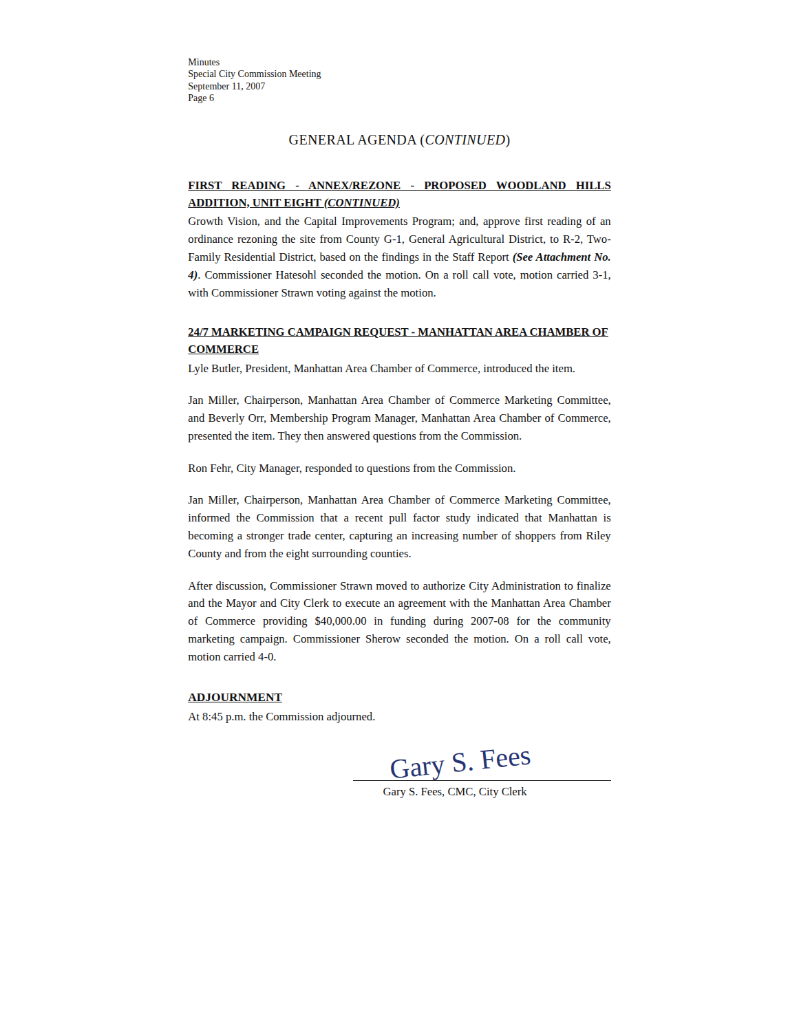Minutes
Special City Commission Meeting
September 11, 2007
Page 6
GENERAL AGENDA (CONTINUED)
FIRST READING - ANNEX/REZONE - PROPOSED WOODLAND HILLS ADDITION, UNIT EIGHT (CONTINUED)
Growth Vision, and the Capital Improvements Program; and, approve first reading of an ordinance rezoning the site from County G-1, General Agricultural District, to R-2, Two-Family Residential District, based on the findings in the Staff Report (See Attachment No. 4). Commissioner Hatesohl seconded the motion. On a roll call vote, motion carried 3-1, with Commissioner Strawn voting against the motion.
24/7 MARKETING CAMPAIGN REQUEST - MANHATTAN AREA CHAMBER OF COMMERCE
Lyle Butler, President, Manhattan Area Chamber of Commerce, introduced the item.
Jan Miller, Chairperson, Manhattan Area Chamber of Commerce Marketing Committee, and Beverly Orr, Membership Program Manager, Manhattan Area Chamber of Commerce, presented the item. They then answered questions from the Commission.
Ron Fehr, City Manager, responded to questions from the Commission.
Jan Miller, Chairperson, Manhattan Area Chamber of Commerce Marketing Committee, informed the Commission that a recent pull factor study indicated that Manhattan is becoming a stronger trade center, capturing an increasing number of shoppers from Riley County and from the eight surrounding counties.
After discussion, Commissioner Strawn moved to authorize City Administration to finalize and the Mayor and City Clerk to execute an agreement with the Manhattan Area Chamber of Commerce providing $40,000.00 in funding during 2007-08 for the community marketing campaign. Commissioner Sherow seconded the motion. On a roll call vote, motion carried 4-0.
ADJOURNMENT
At 8:45 p.m. the Commission adjourned.
Gary S. Fees
Gary S. Fees, CMC, City Clerk